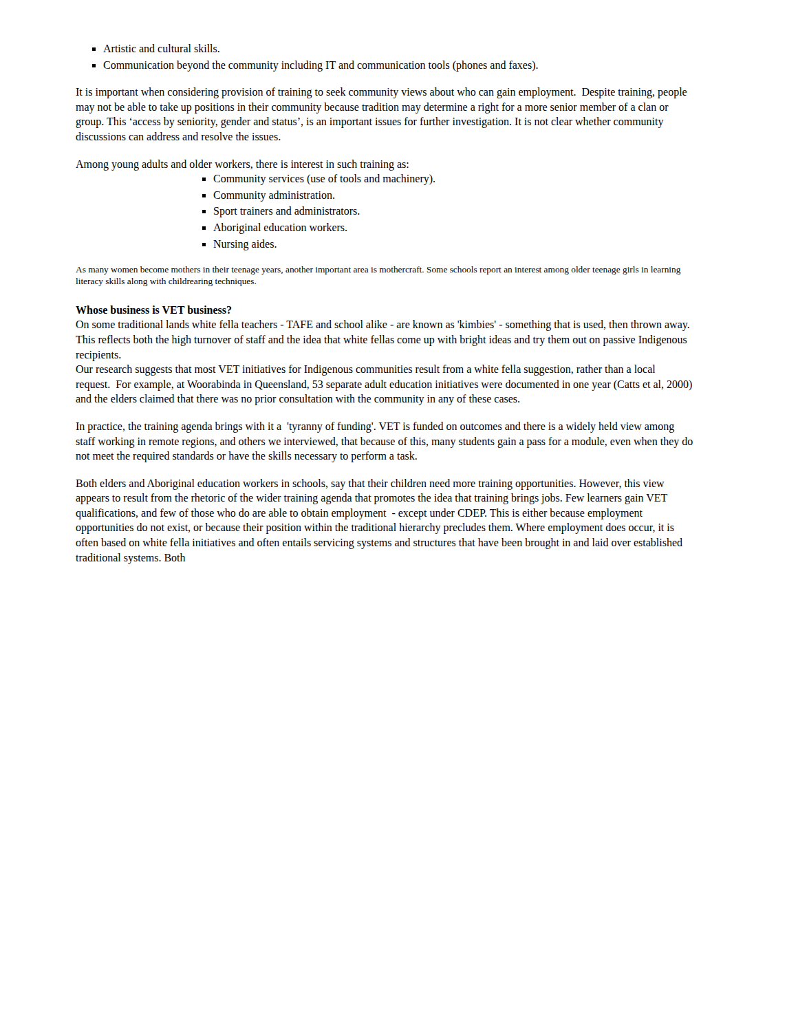Artistic and cultural skills.
Communication beyond the community including IT and communication tools (phones and faxes).
It is important when considering provision of training to seek community views about who can gain employment. Despite training, people may not be able to take up positions in their community because tradition may determine a right for a more senior member of a clan or group. This ‘access by seniority, gender and status’, is an important issues for further investigation. It is not clear whether community discussions can address and resolve the issues.
Among young adults and older workers, there is interest in such training as:
Community services (use of tools and machinery).
Community administration.
Sport trainers and administrators.
Aboriginal education workers.
Nursing aides.
As many women become mothers in their teenage years, another important area is mothercraft. Some schools report an interest among older teenage girls in learning literacy skills along with childrearing techniques.
Whose business is VET business?
On some traditional lands white fella teachers - TAFE and school alike - are known as 'kimbies' - something that is used, then thrown away. This reflects both the high turnover of staff and the idea that white fellas come up with bright ideas and try them out on passive Indigenous recipients.
Our research suggests that most VET initiatives for Indigenous communities result from a white fella suggestion, rather than a local request. For example, at Woorabinda in Queensland, 53 separate adult education initiatives were documented in one year (Catts et al, 2000) and the elders claimed that there was no prior consultation with the community in any of these cases.
In practice, the training agenda brings with it a 'tyranny of funding'. VET is funded on outcomes and there is a widely held view among staff working in remote regions, and others we interviewed, that because of this, many students gain a pass for a module, even when they do not meet the required standards or have the skills necessary to perform a task.
Both elders and Aboriginal education workers in schools, say that their children need more training opportunities. However, this view appears to result from the rhetoric of the wider training agenda that promotes the idea that training brings jobs. Few learners gain VET qualifications, and few of those who do are able to obtain employment - except under CDEP. This is either because employment opportunities do not exist, or because their position within the traditional hierarchy precludes them. Where employment does occur, it is often based on white fella initiatives and often entails servicing systems and structures that have been brought in and laid over established traditional systems. Both